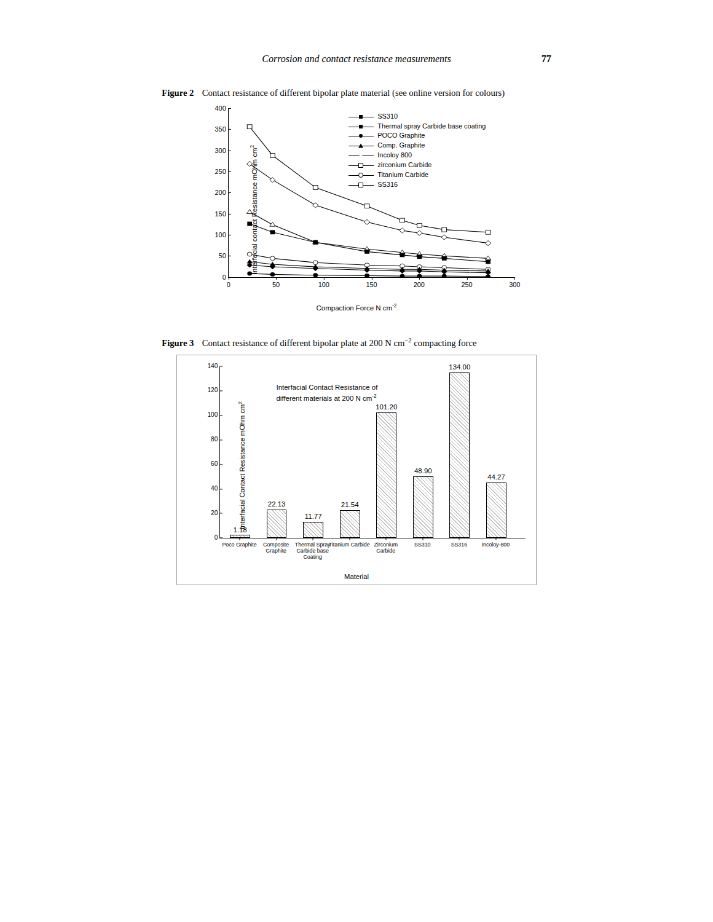Corrosion and contact resistance measurements 77
Figure 2 Contact resistance of different bipolar plate material (see online version for colours)
Interfecial contact Resistance mOhm cm2
Compaction Force N cm-2
400
350
300
250
200
150
100
50
0
0
50
100
150
200
250
300
SS310
Thermal spray Carbide base coating
POCO Graphite
Comp. Graphite
Incoloy 800
zirconium Carbide
Titanium Carbide
SS316
Figure 3 Contact resistance of different bipolar plate at 200 N cm−2 compacting force
Interfacial Contact Resistance mOhm cm2
Material
140
120
100
80
60
40
20
0
Interfacial Contact Resistance of
different materials at 200 N cm-2
1.18
22.13
11.77
21.54
101.20
48.90
134.00
44.27
Poco Graphite
Composite Graphite
Thermal Spray
Carbide base
Coating
Titanium Carbide
Zirconium Carbide
SS310
SS316
Incoloy-800